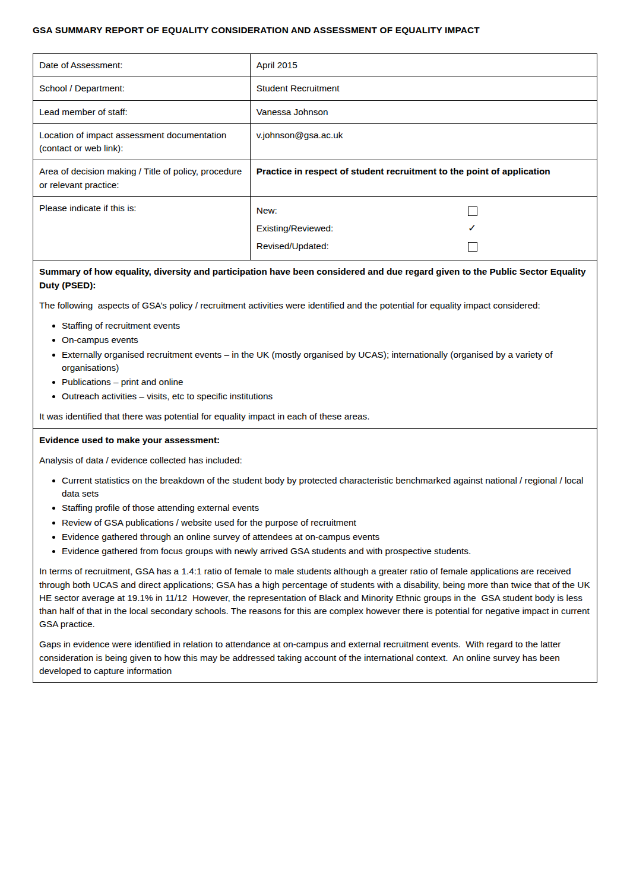GSA SUMMARY REPORT OF EQUALITY CONSIDERATION AND ASSESSMENT OF EQUALITY IMPACT
| Date of Assessment: | April 2015 |
| School / Department: | Student Recruitment |
| Lead member of staff: | Vanessa Johnson |
| Location of impact assessment documentation (contact or web link): | v.johnson@gsa.ac.uk |
| Area of decision making / Title of policy, procedure or relevant practice: | Practice in respect of student recruitment to the point of application |
| Please indicate if this is: | / New: / / / Existing/Reviewed: / ✓ / / Revised/Updated: / / |
| Summary of how equality, diversity and participation have been considered and due regard given to the Public Sector Equality Duty (PSED): The following aspects of GSA’s policy / recruitment activities were identified and the potential for equality impact considered: Staffing of recruitment events On-campus events Externally organised recruitment events – in the UK (mostly organised by UCAS); internationally (organised by a variety of organisations) Publications – print and online Outreach activities – visits, etc to specific institutions It was identified that there was potential for equality impact in each of these areas. |
| Evidence used to make your assessment: Analysis of data / evidence collected has included: Current statistics on the breakdown of the student body by protected characteristic benchmarked against national / regional / local data sets Staffing profile of those attending external events Review of GSA publications / website used for the purpose of recruitment Evidence gathered through an online survey of attendees at on-campus events Evidence gathered from focus groups with newly arrived GSA students and with prospective students. In terms of recruitment, GSA has a 1.4:1 ratio of female to male students although a greater ratio of female applications are received through both UCAS and direct applications; GSA has a high percentage of students with a disability, being more than twice that of the UK HE sector average at 19.1% in 11/12 However, the representation of Black and Minority Ethnic groups in the GSA student body is less than half of that in the local secondary schools. The reasons for this are complex however there is potential for negative impact in current GSA practice. Gaps in evidence were identified in relation to attendance at on-campus and external recruitment events. With regard to the latter consideration is being given to how this may be addressed taking account of the international context. An online survey has been developed to capture information |